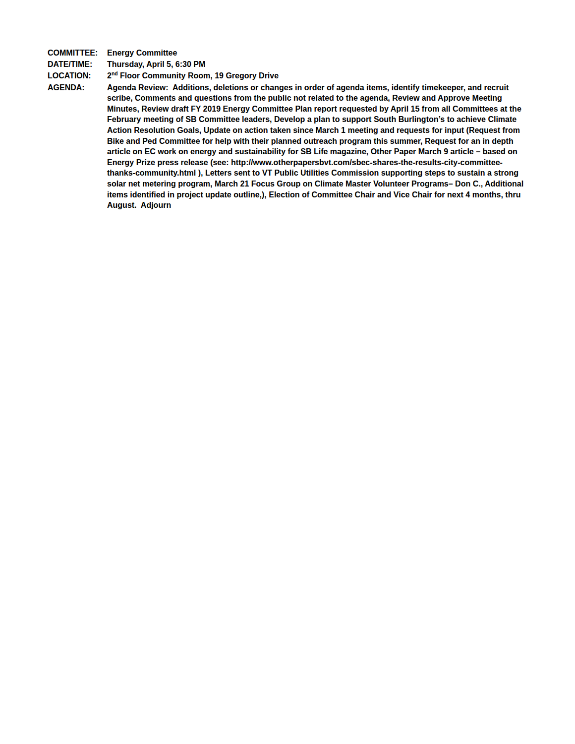| COMMITTEE: | Energy Committee |
| DATE/TIME: | Thursday, April 5, 6:30 PM |
| LOCATION: | 2 nd Floor Community Room, 19 Gregory Drive |
| AGENDA: | Agenda Review: Additions, deletions or changes in order of agenda items, identify timekeeper, and recruit scribe, Comments and questions from the public not related to the agenda, Review and Approve Meeting Minutes, Review draft FY 2019 Energy Committee Plan report requested by April 15 from all Committees at the February meeting of SB Committee leaders, Develop a plan to support South Burlington’s to achieve Climate Action Resolution Goals, Update on action taken since March 1 meeting and requests for input (Request from Bike and Ped Committee for help with their planned outreach program this summer, Request for an in depth article on EC work on energy and sustainability for SB Life magazine, Other Paper March 9 article – based on Energy Prize press release (see: http://www.otherpapersbvt.com/sbec-shares-the-results-city-committee-thanks-community.html ), Letters sent to VT Public Utilities Commission supporting steps to sustain a strong solar net metering program, March 21 Focus Group on Climate Master Volunteer Programs– Don C., Additional items identified in project update outline,), Election of Committee Chair and Vice Chair for next 4 months, thru August. Adjourn |